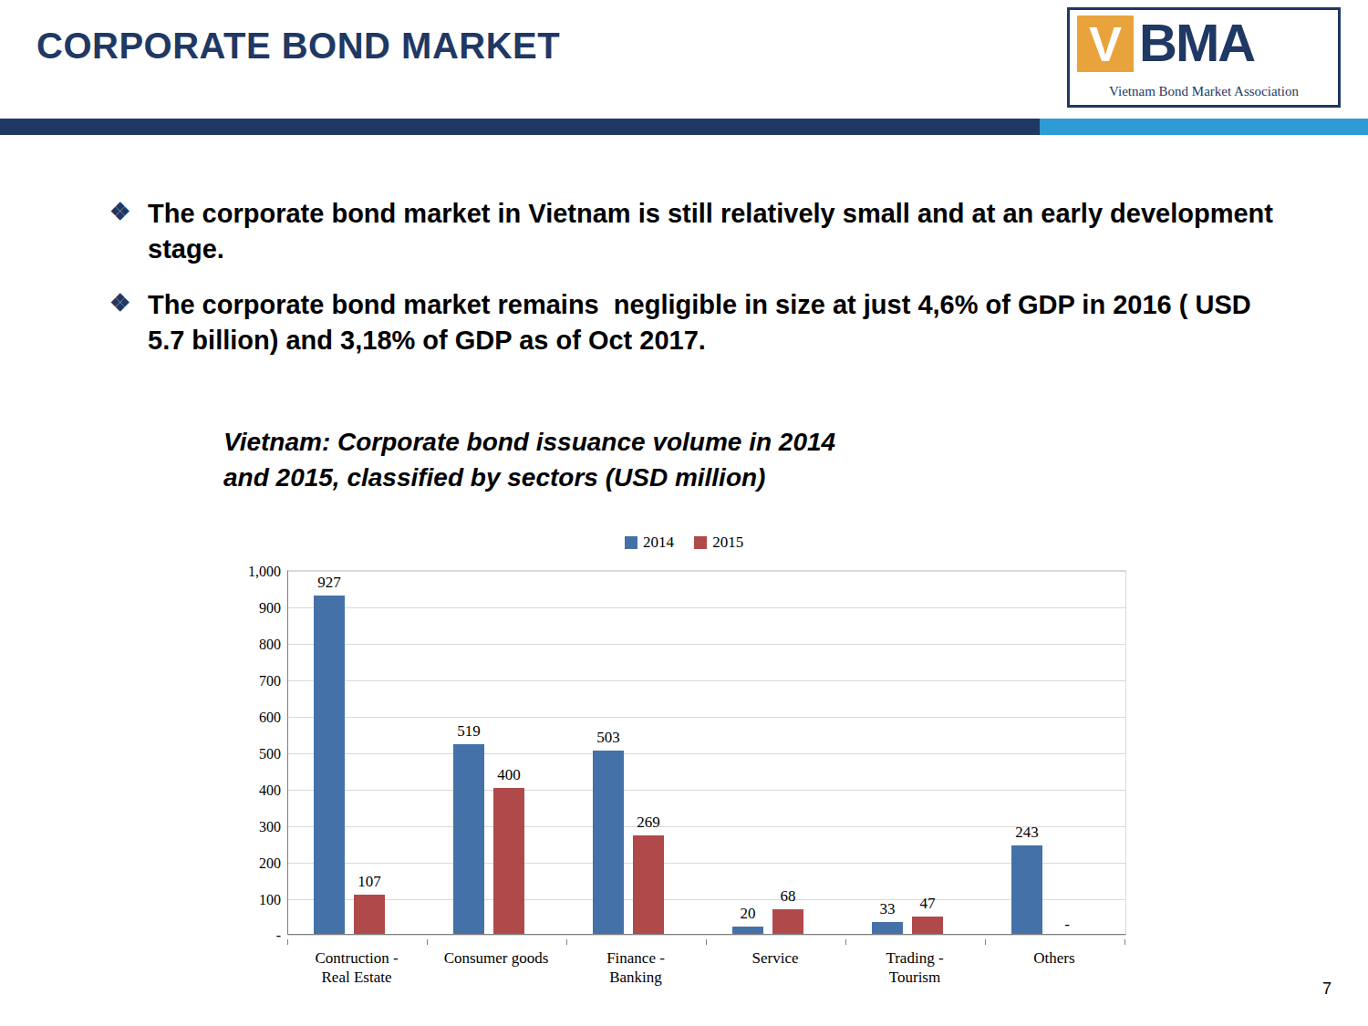CORPORATE BOND MARKET
V
BMA
Vietnam Bond Market Association
The corporate bond market in Vietnam is still relatively small and at an early development stage.
The corporate bond market remains negligible in size at just 4,6% of GDP in 2016 ( USD 5.7 billion) and 3,18% of GDP as of Oct 2017.
Vietnam: Corporate bond issuance volume in 2014
and 2015, classified by sectors (USD million)
2014 2015
1,000
900
800
700
600
500
400
300
200
100
-
927
107
519
400
503
269
20
68
33
47
243
-
Contruction -
Real Estate
Consumer goods
Finance -
Banking
Service
Trading -
Tourism
Others
7